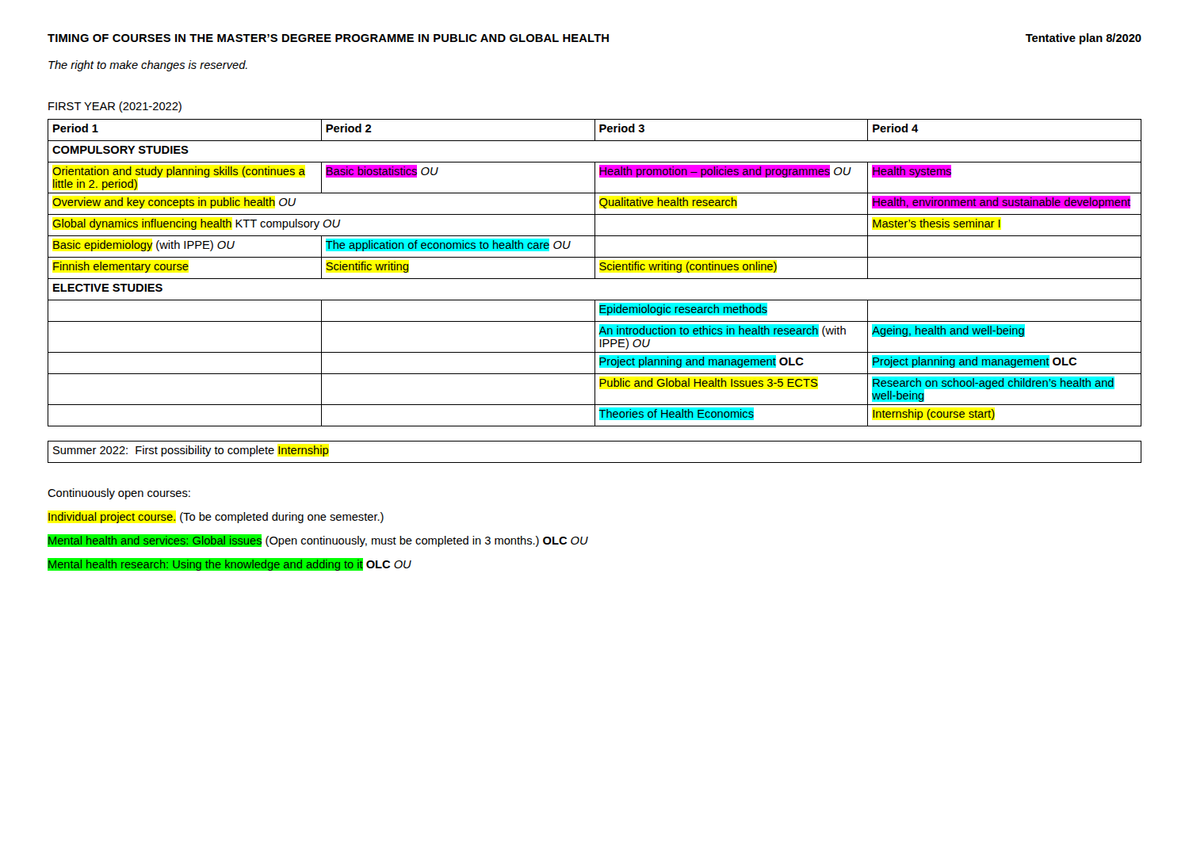TIMING OF COURSES IN THE MASTER’S DEGREE PROGRAMME IN PUBLIC AND GLOBAL HEALTH Tentative plan 8/2020
The right to make changes is reserved.
FIRST YEAR (2021-2022)
| Period 1 | Period 2 | Period 3 | Period 4 |
| --- | --- | --- | --- |
| COMPULSORY STUDIES |
| Orientation and study planning skills (continues a little in 2. period) | Basic biostatistics OU | Health promotion – policies and programmes OU | Health systems |
| Overview and key concepts in public health OU | Qualitative health research | Health, environment and sustainable development |
| Global dynamics influencing health KTT compulsory OU | | Master’s thesis seminar I |
| Basic epidemiology (with IPPE) OU | The application of economics to health care OU | | |
| Finnish elementary course | Scientific writing | Scientific writing (continues online) | |
| ELECTIVE STUDIES |
| | | Epidemiologic research methods | |
| | | An introduction to ethics in health research (with IPPE) OU | Ageing, health and well-being |
| | | Project planning and management OLC | Project planning and management OLC |
| | | Public and Global Health Issues 3-5 ECTS | Research on school-aged children’s health and well-being |
| | | Theories of Health Economics | Internship (course start) |
| Summer 2022: First possibility to complete Internship |
Continuously open courses:
Individual project course. (To be completed during one semester.)
Mental health and services: Global issues (Open continuously, must be completed in 3 months.) OLC OU
Mental health research: Using the knowledge and adding to it OLC OU